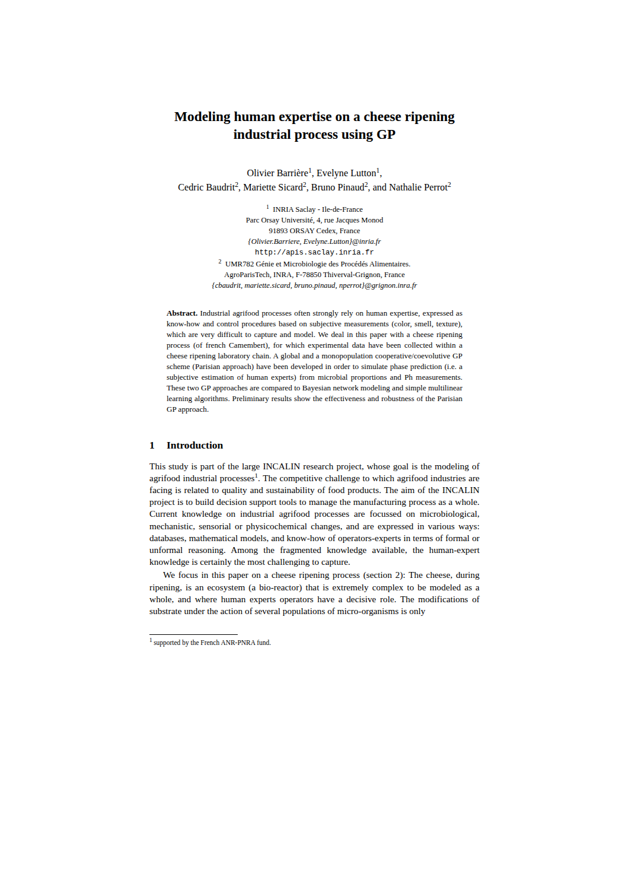Modeling human expertise on a cheese ripening
industrial process using GP
Olivier Barrière1, Evelyne Lutton1,
Cedric Baudrit2, Mariette Sicard2, Bruno Pinaud2, and Nathalie Perrot2
1 INRIA Saclay - Ile-de-France
Parc Orsay Université, 4, rue Jacques Monod
91893 ORSAY Cedex, France
{Olivier.Barriere, Evelyne.Lutton}@inria.fr
http://apis.saclay.inria.fr
2 UMR782 Génie et Microbiologie des Procédés Alimentaires.
AgroParisTech, INRA, F-78850 Thiverval-Grignon, France
{cbaudrit, mariette.sicard, bruno.pinaud, nperrot}@grignon.inra.fr
Abstract. Industrial agrifood processes often strongly rely on human expertise, expressed as know-how and control procedures based on subjective measurements (color, smell, texture), which are very difficult to capture and model. We deal in this paper with a cheese ripening process (of french Camembert), for which experimental data have been collected within a cheese ripening laboratory chain. A global and a monopopulation cooperative/coevolutive GP scheme (Parisian approach) have been developed in order to simulate phase prediction (i.e. a subjective estimation of human experts) from microbial proportions and Ph measurements. These two GP approaches are compared to Bayesian network modeling and simple multilinear learning algorithms. Preliminary results show the effectiveness and robustness of the Parisian GP approach.
1 Introduction
This study is part of the large INCALIN research project, whose goal is the modeling of agrifood industrial processes1. The competitive challenge to which agrifood industries are facing is related to quality and sustainability of food products. The aim of the INCALIN project is to build decision support tools to manage the manufacturing process as a whole. Current knowledge on industrial agrifood processes are focussed on microbiological, mechanistic, sensorial or physicochemical changes, and are expressed in various ways: databases, mathematical models, and know-how of operators-experts in terms of formal or unformal reasoning. Among the fragmented knowledge available, the human-expert knowledge is certainly the most challenging to capture.
We focus in this paper on a cheese ripening process (section 2): The cheese, during ripening, is an ecosystem (a bio-reactor) that is extremely complex to be modeled as a whole, and where human experts operators have a decisive role. The modifications of substrate under the action of several populations of micro-organisms is only
1supported by the French ANR-PNRA fund.